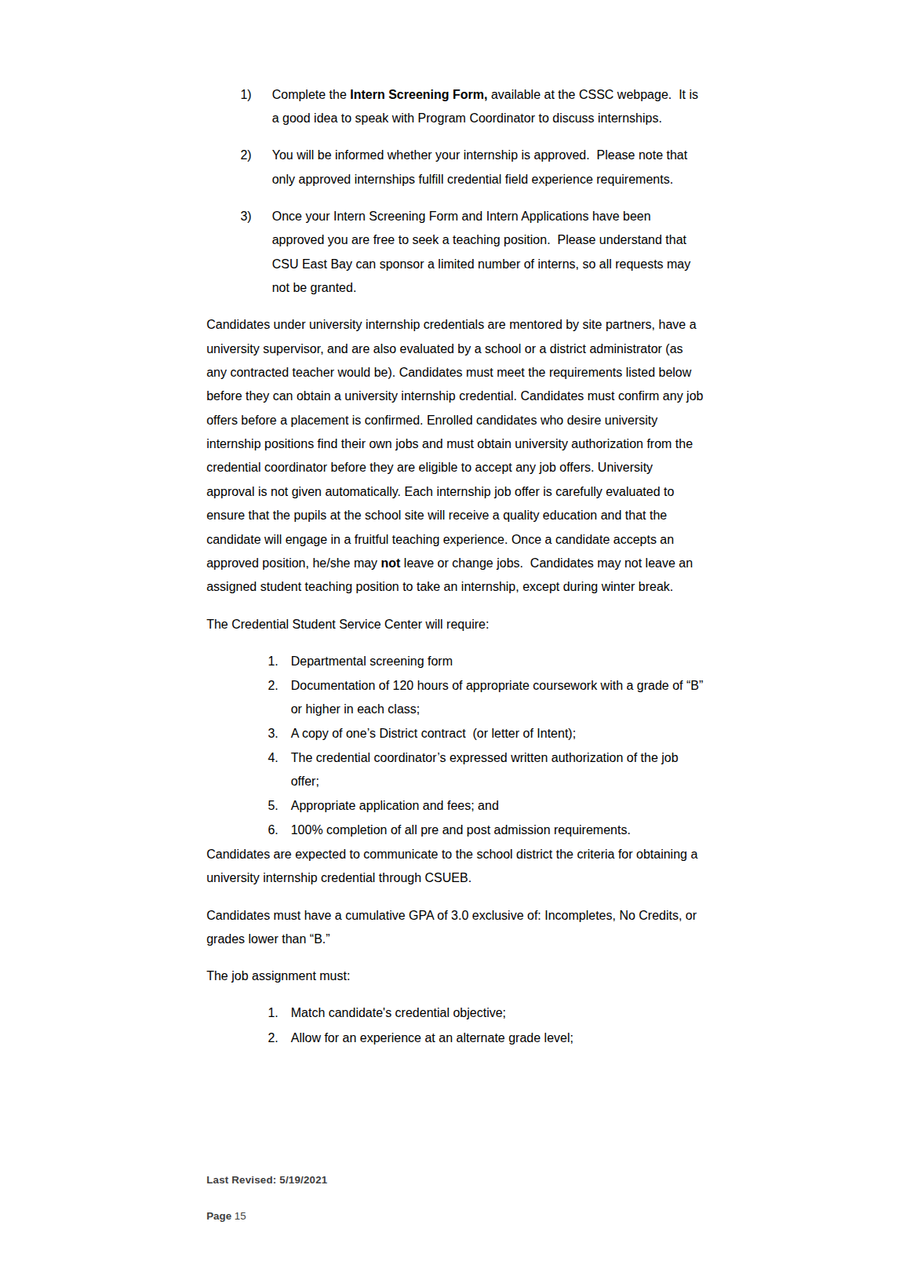1) Complete the Intern Screening Form, available at the CSSC webpage. It is a good idea to speak with Program Coordinator to discuss internships.
2) You will be informed whether your internship is approved. Please note that only approved internships fulfill credential field experience requirements.
3) Once your Intern Screening Form and Intern Applications have been approved you are free to seek a teaching position. Please understand that CSU East Bay can sponsor a limited number of interns, so all requests may not be granted.
Candidates under university internship credentials are mentored by site partners, have a university supervisor, and are also evaluated by a school or a district administrator (as any contracted teacher would be). Candidates must meet the requirements listed below before they can obtain a university internship credential. Candidates must confirm any job offers before a placement is confirmed. Enrolled candidates who desire university internship positions find their own jobs and must obtain university authorization from the credential coordinator before they are eligible to accept any job offers. University approval is not given automatically. Each internship job offer is carefully evaluated to ensure that the pupils at the school site will receive a quality education and that the candidate will engage in a fruitful teaching experience. Once a candidate accepts an approved position, he/she may not leave or change jobs. Candidates may not leave an assigned student teaching position to take an internship, except during winter break.
The Credential Student Service Center will require:
Departmental screening form
Documentation of 120 hours of appropriate coursework with a grade of “B” or higher in each class;
A copy of one’s District contract (or letter of Intent);
The credential coordinator’s expressed written authorization of the job offer;
Appropriate application and fees; and
100% completion of all pre and post admission requirements.
Candidates are expected to communicate to the school district the criteria for obtaining a university internship credential through CSUEB.
Candidates must have a cumulative GPA of 3.0 exclusive of: Incompletes, No Credits, or grades lower than “B.”
The job assignment must:
Match candidate's credential objective;
Allow for an experience at an alternate grade level;
Last Revised: 5/19/2021
Page 15